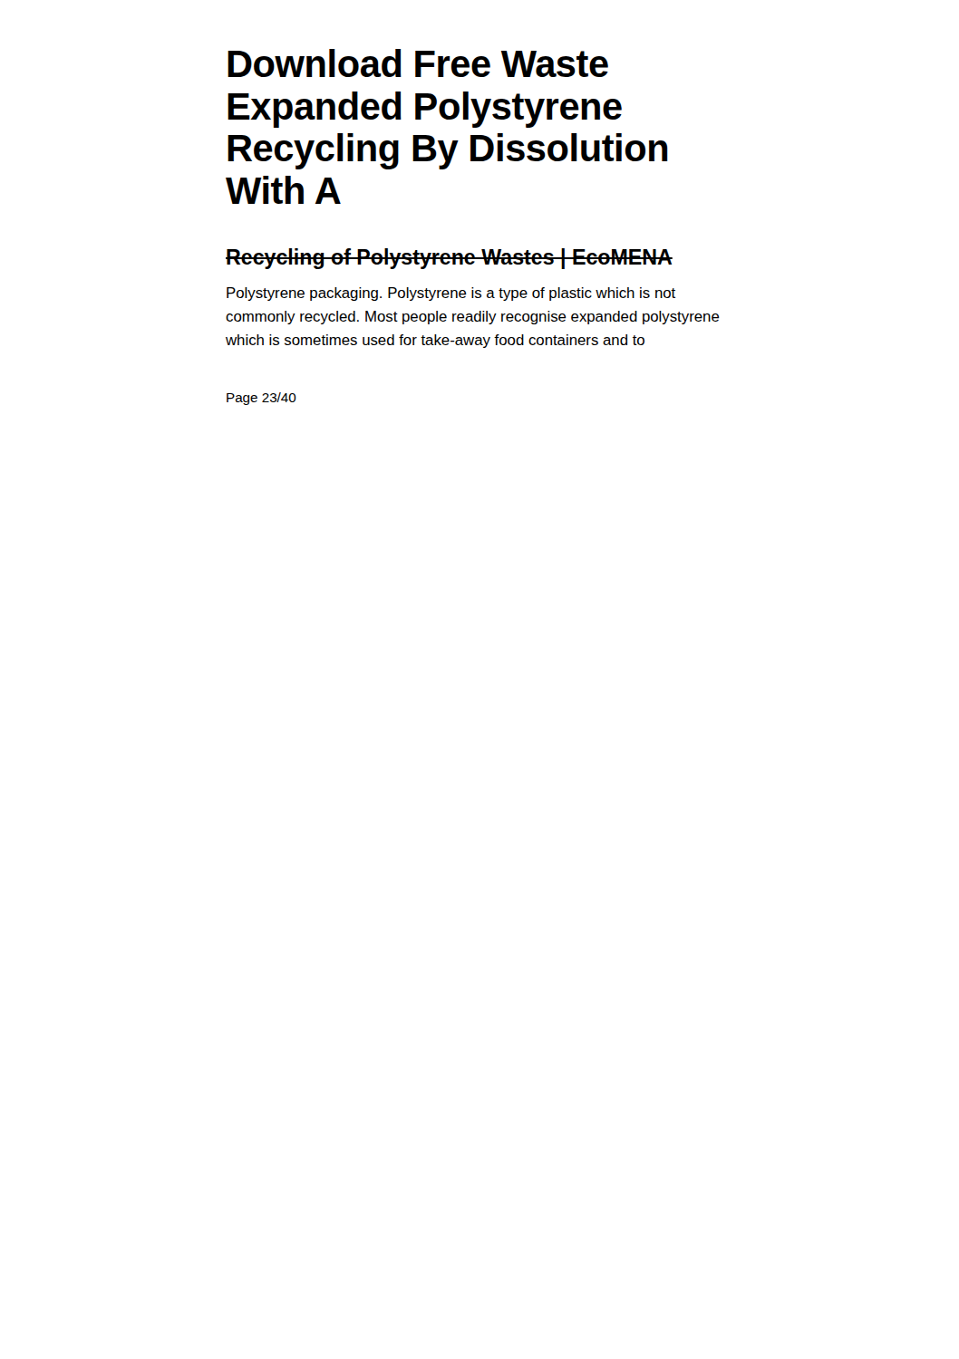Download Free Waste Expanded Polystyrene Recycling By Dissolution With A
Recycling of Polystyrene Wastes | EcoMENA
Polystyrene packaging. Polystyrene is a type of plastic which is not commonly recycled. Most people readily recognise expanded polystyrene which is sometimes used for take-away food containers and to
Page 23/40